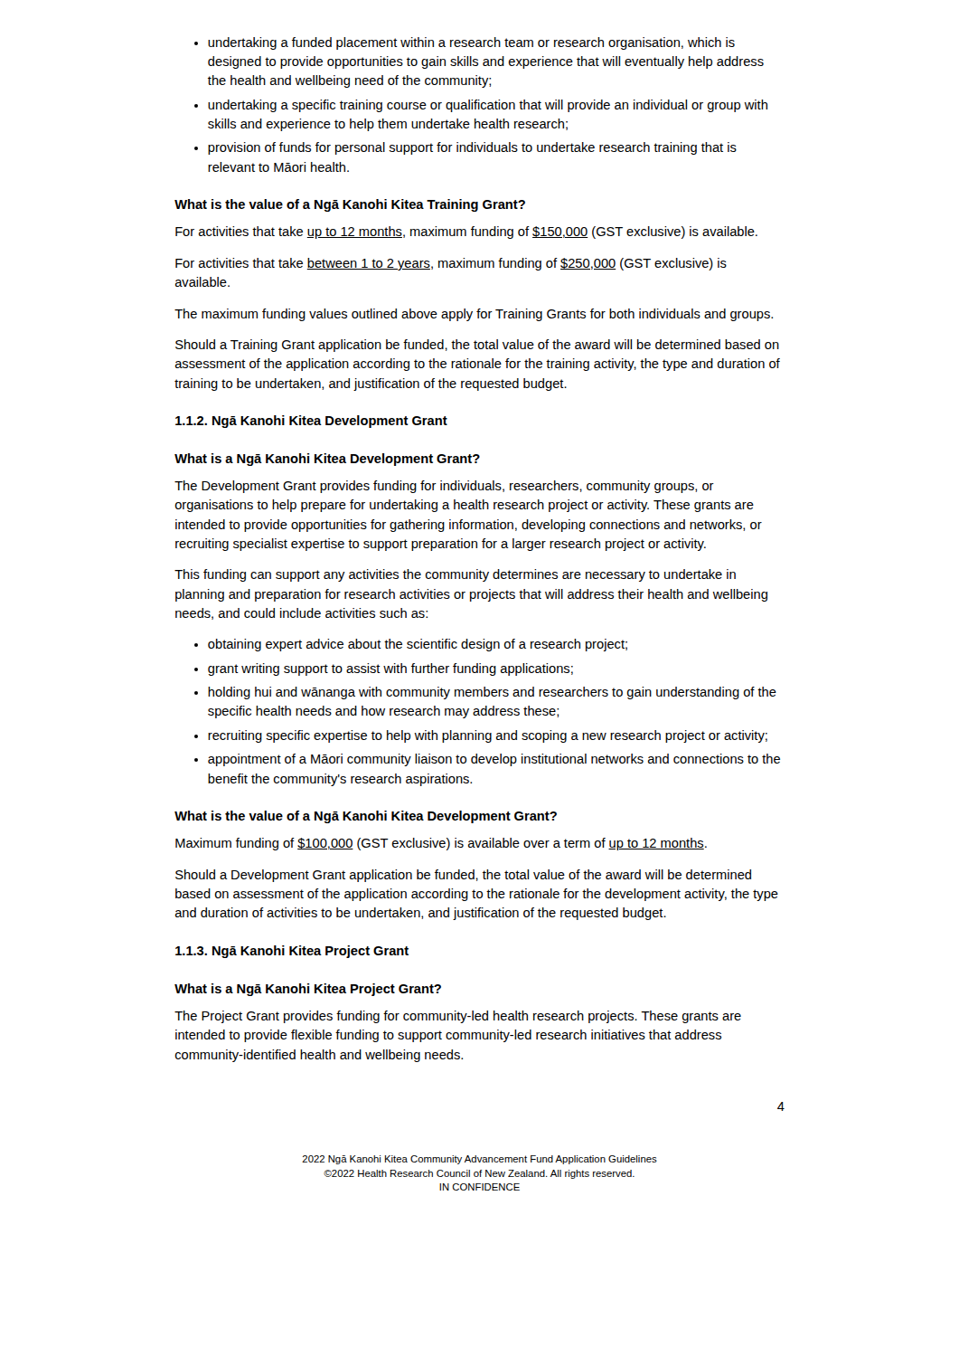undertaking a funded placement within a research team or research organisation, which is designed to provide opportunities to gain skills and experience that will eventually help address the health and wellbeing need of the community;
undertaking a specific training course or qualification that will provide an individual or group with skills and experience to help them undertake health research;
provision of funds for personal support for individuals to undertake research training that is relevant to Māori health.
What is the value of a Ngā Kanohi Kitea Training Grant?
For activities that take up to 12 months, maximum funding of $150,000 (GST exclusive) is available.
For activities that take between 1 to 2 years, maximum funding of $250,000 (GST exclusive) is available.
The maximum funding values outlined above apply for Training Grants for both individuals and groups.
Should a Training Grant application be funded, the total value of the award will be determined based on assessment of the application according to the rationale for the training activity, the type and duration of training to be undertaken, and justification of the requested budget.
1.1.2. Ngā Kanohi Kitea Development Grant
What is a Ngā Kanohi Kitea Development Grant?
The Development Grant provides funding for individuals, researchers, community groups, or organisations to help prepare for undertaking a health research project or activity. These grants are intended to provide opportunities for gathering information, developing connections and networks, or recruiting specialist expertise to support preparation for a larger research project or activity.
This funding can support any activities the community determines are necessary to undertake in planning and preparation for research activities or projects that will address their health and wellbeing needs, and could include activities such as:
obtaining expert advice about the scientific design of a research project;
grant writing support to assist with further funding applications;
holding hui and wānanga with community members and researchers to gain understanding of the specific health needs and how research may address these;
recruiting specific expertise to help with planning and scoping a new research project or activity;
appointment of a Māori community liaison to develop institutional networks and connections to the benefit the community's research aspirations.
What is the value of a Ngā Kanohi Kitea Development Grant?
Maximum funding of $100,000 (GST exclusive) is available over a term of up to 12 months.
Should a Development Grant application be funded, the total value of the award will be determined based on assessment of the application according to the rationale for the development activity, the type and duration of activities to be undertaken, and justification of the requested budget.
1.1.3. Ngā Kanohi Kitea Project Grant
What is a Ngā Kanohi Kitea Project Grant?
The Project Grant provides funding for community-led health research projects. These grants are intended to provide flexible funding to support community-led research initiatives that address community-identified health and wellbeing needs.
4
2022 Ngā Kanohi Kitea Community Advancement Fund Application Guidelines
©2022 Health Research Council of New Zealand. All rights reserved.
IN CONFIDENCE